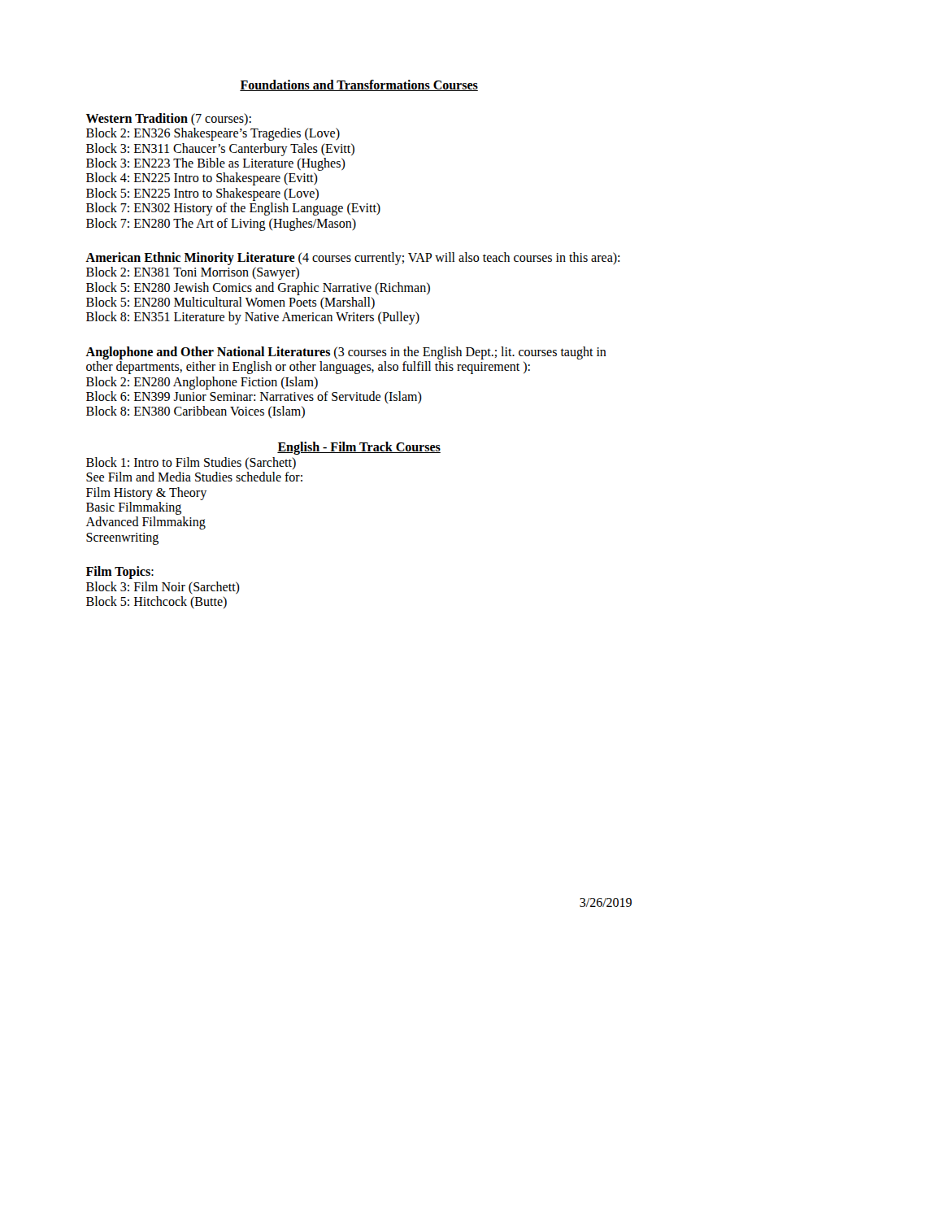Foundations and Transformations Courses
Western Tradition (7 courses):
Block 2: EN326 Shakespeare’s Tragedies (Love)
Block 3: EN311 Chaucer’s Canterbury Tales (Evitt)
Block 3: EN223 The Bible as Literature (Hughes)
Block 4: EN225 Intro to Shakespeare (Evitt)
Block 5: EN225 Intro to Shakespeare (Love)
Block 7: EN302 History of the English Language (Evitt)
Block 7: EN280 The Art of Living (Hughes/Mason)
American Ethnic Minority Literature (4 courses currently; VAP will also teach courses in this area):
Block 2: EN381 Toni Morrison (Sawyer)
Block 5: EN280 Jewish Comics and Graphic Narrative (Richman)
Block 5: EN280 Multicultural Women Poets (Marshall)
Block 8: EN351 Literature by Native American Writers (Pulley)
Anglophone and Other National Literatures (3 courses in the English Dept.; lit. courses taught in other departments, either in English or other languages, also fulfill this requirement ):
Block 2: EN280 Anglophone Fiction (Islam)
Block 6: EN399 Junior Seminar: Narratives of Servitude (Islam)
Block 8: EN380 Caribbean Voices (Islam)
English - Film Track Courses
Block 1: Intro to Film Studies (Sarchett)
See Film and Media Studies schedule for:
Film History & Theory
Basic Filmmaking
Advanced Filmmaking
Screenwriting
Film Topics:
Block 3: Film Noir (Sarchett)
Block 5: Hitchcock (Butte)
3/26/2019